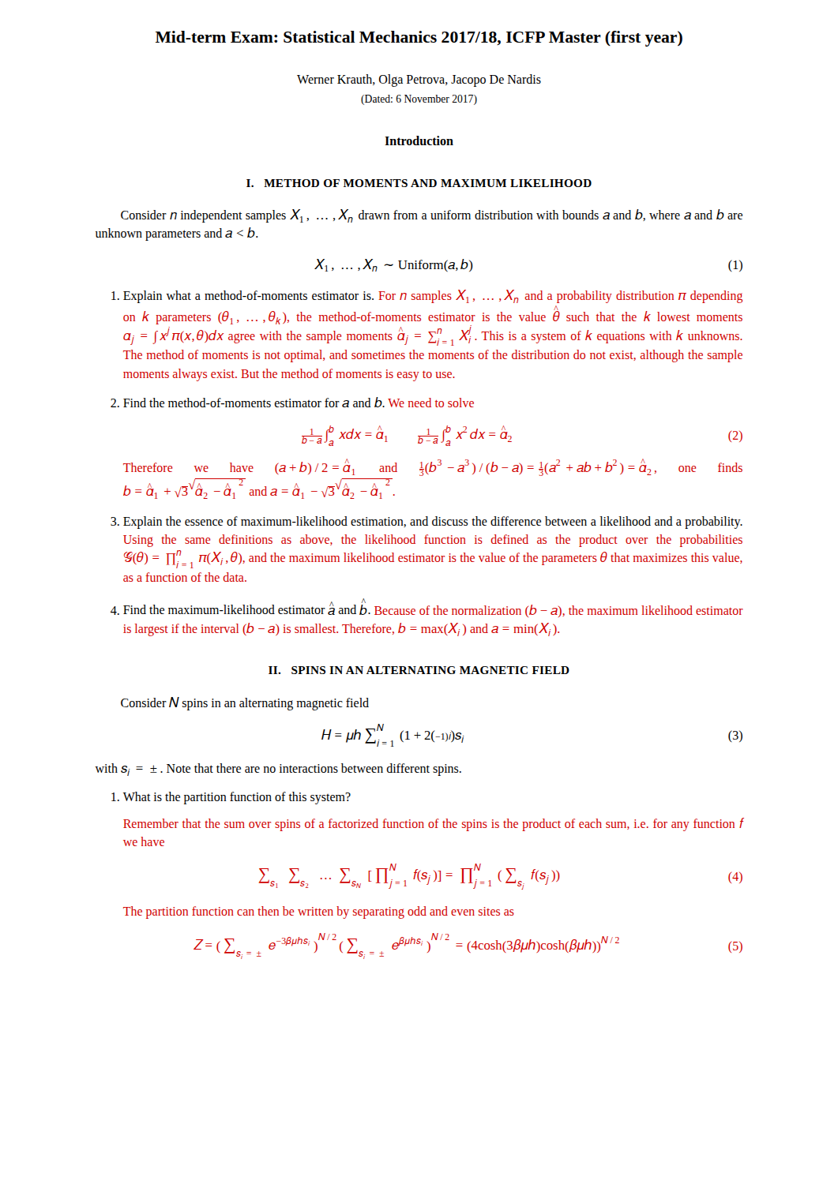Mid-term Exam: Statistical Mechanics 2017/18, ICFP Master (first year)
Werner Krauth, Olga Petrova, Jacopo De Nardis
(Dated: 6 November 2017)
Introduction
I. METHOD OF MOMENTS AND MAXIMUM LIKELIHOOD
Consider n independent samples X1,…,Xn drawn from a uniform distribution with bounds a and b, where a and b are unknown parameters and a<b.
X1,…,Xn ∼ Uniform(a,b)
(1)
Explain what a method-of-moments estimator is. For n samples X1,…,Xn and a probability distribution π depending on k parameters (θ1,…,θk), the method-of-moments estimator is the value θ^ such that the k lowest moments αj=∫xjπ(x,θ)dx agree with the sample moments α^j=∑i=1nXij. This is a system of k equations with k unknowns. The method of moments is not optimal, and sometimes the moments of the distribution do not exist, although the sample moments always exist. But the method of moments is easy to use.
Find the method-of-moments estimator for a and b. We need to solve
1b−a ∫ab xdx = α^1 1b−a ∫ab x2dx = α^2
(2)
Therefore we have (a+b)/2=α^1 and 13(b3−a3)/(b−a)=13(a2+ab+b2)=α^2, one finds b=α^1+3α^2−α^12 and a=α^1−3α^2−α^12.
Explain the essence of maximum-likelihood estimation, and discuss the difference between a likelihood and a probability. Using the same definitions as above, the likelihood function is defined as the product over the probabilities 𝒢(θ)=∏i=1nπ(Xi,θ), and the maximum likelihood estimator is the value of the parameters θ that maximizes this value, as a function of the data.
Find the maximum-likelihood estimator a^ and b^. Because of the normalization (b−a), the maximum likelihood estimator is largest if the interval (b−a) is smallest. Therefore, b=max(Xi) and a=min(Xi).
II. SPINS IN AN ALTERNATING MAGNETIC FIELD
Consider N spins in an alternating magnetic field
H=μh ∑i=1N (1+2(−1)i) si
(3)
with si=±. Note that there are no interactions between different spins.
What is the partition function of this system?
Remember that the sum over spins of a factorized function of the spins is the product of each sum, i.e. for any function f we have
∑s1 ∑s2 … ∑sN [ ∏j=1N f(sj) ] = ∏j=1N ( ∑sj f(sj) )
(4)
The partition function can then be written by separating odd and even sites as
Z= ( ∑si=± e−3βμhsi ) N/2 ( ∑si=± eβμhsi ) N/2 = (4cosh(3βμh)cosh(βμh)) N/2
(5)